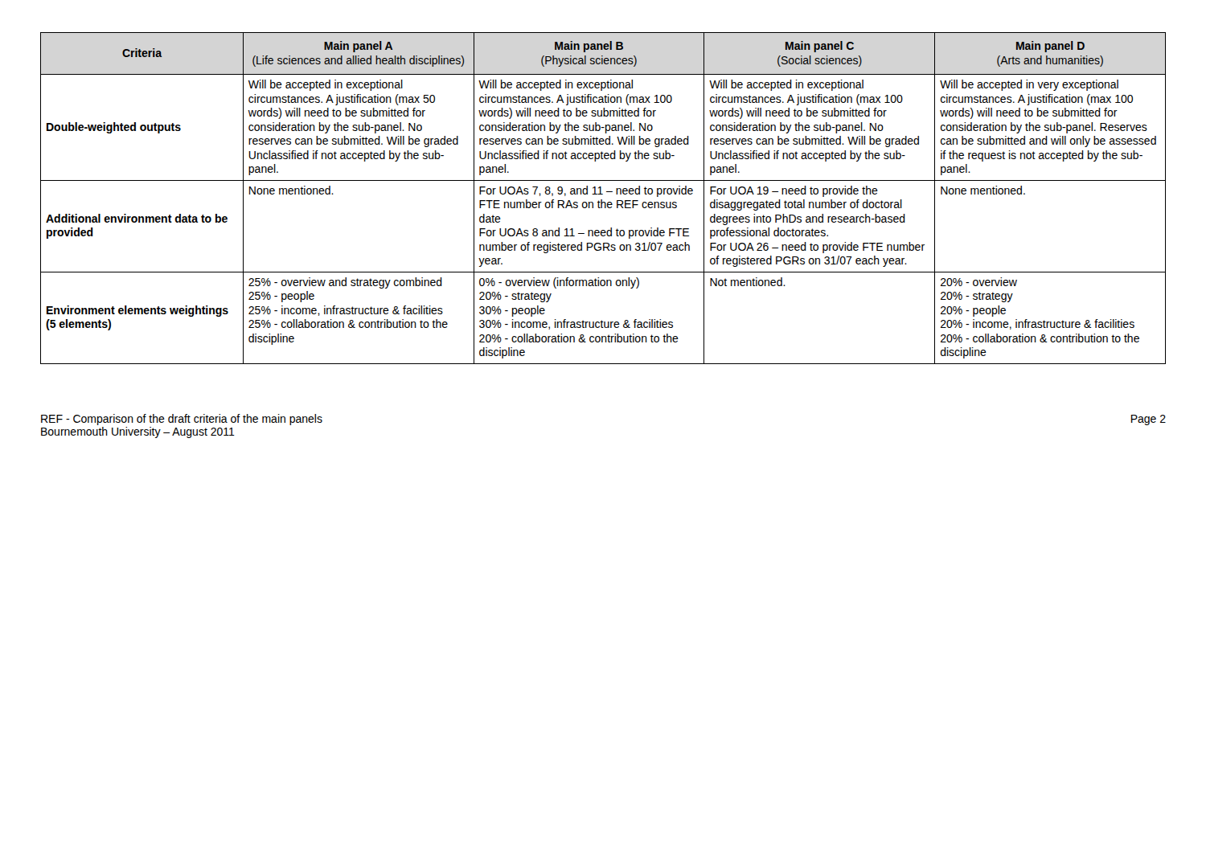| Criteria | Main panel A (Life sciences and allied health disciplines) | Main panel B (Physical sciences) | Main panel C (Social sciences) | Main panel D (Arts and humanities) |
| --- | --- | --- | --- | --- |
| Double-weighted outputs | Will be accepted in exceptional circumstances. A justification (max 50 words) will need to be submitted for consideration by the sub-panel. No reserves can be submitted. Will be graded Unclassified if not accepted by the sub-panel. | Will be accepted in exceptional circumstances. A justification (max 100 words) will need to be submitted for consideration by the sub-panel. No reserves can be submitted. Will be graded Unclassified if not accepted by the sub-panel. | Will be accepted in exceptional circumstances. A justification (max 100 words) will need to be submitted for consideration by the sub-panel. No reserves can be submitted. Will be graded Unclassified if not accepted by the sub-panel. | Will be accepted in very exceptional circumstances. A justification (max 100 words) will need to be submitted for consideration by the sub-panel. Reserves can be submitted and will only be assessed if the request is not accepted by the sub-panel. |
| Additional environment data to be provided | None mentioned. | For UOAs 7, 8, 9, and 11 – need to provide FTE number of RAs on the REF census date For UOAs 8 and 11 – need to provide FTE number of registered PGRs on 31/07 each year. | For UOA 19 – need to provide the disaggregated total number of doctoral degrees into PhDs and research-based professional doctorates. For UOA 26 – need to provide FTE number of registered PGRs on 31/07 each year. | None mentioned. |
| Environment elements weightings (5 elements) | 25% - overview and strategy combined 25% - people 25% - income, infrastructure & facilities 25% - collaboration & contribution to the discipline | 0% - overview (information only) 20% - strategy 30% - people 30% - income, infrastructure & facilities 20% - collaboration & contribution to the discipline | Not mentioned. | 20% - overview 20% - strategy 20% - people 20% - income, infrastructure & facilities 20% - collaboration & contribution to the discipline |
REF - Comparison of the draft criteria of the main panels
Bournemouth University – August 2011
Page 2